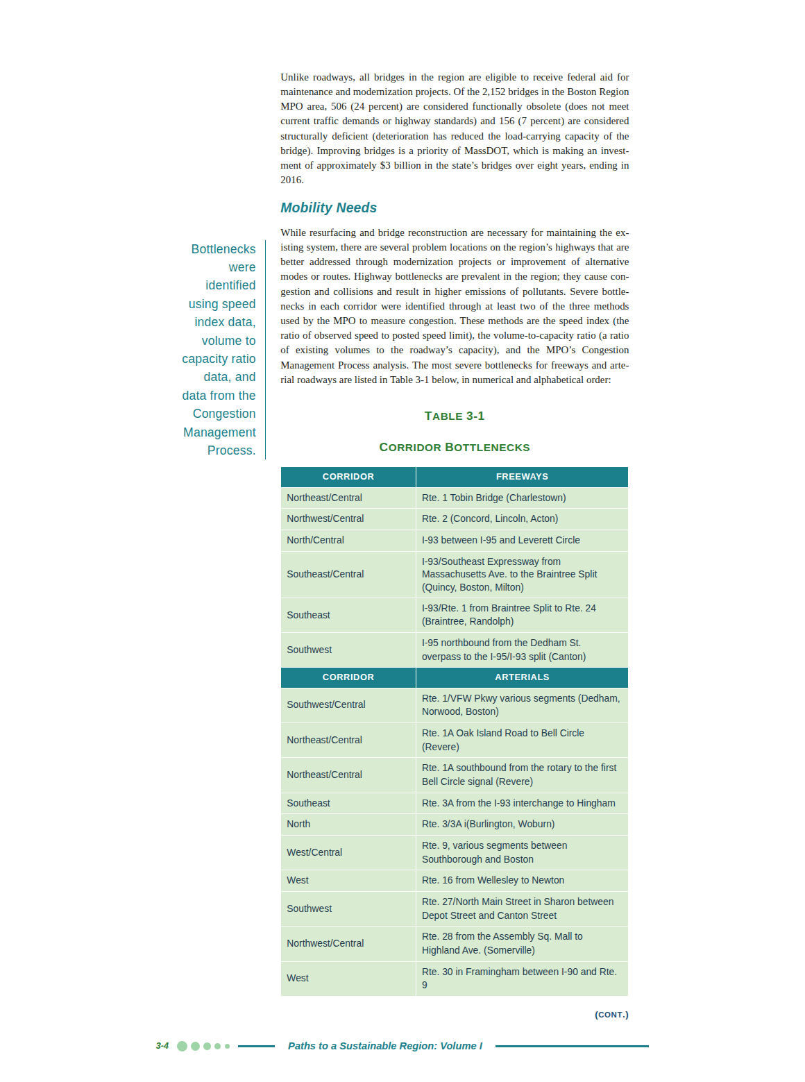Bottlenecks were identified using speed index data, volume to capacity ratio data, and data from the Congestion Management Process.
Unlike roadways, all bridges in the region are eligible to receive federal aid for maintenance and modernization projects. Of the 2,152 bridges in the Boston Region MPO area, 506 (24 percent) are considered functionally obsolete (does not meet current traffic demands or highway standards) and 156 (7 percent) are considered structurally deficient (deterioration has reduced the load-carrying capacity of the bridge). Improving bridges is a priority of MassDOT, which is making an investment of approximately $3 billion in the state’s bridges over eight years, ending in 2016.
Mobility Needs
While resurfacing and bridge reconstruction are necessary for maintaining the existing system, there are several problem locations on the region’s highways that are better addressed through modernization projects or improvement of alternative modes or routes. Highway bottlenecks are prevalent in the region; they cause congestion and collisions and result in higher emissions of pollutants. Severe bottlenecks in each corridor were identified through at least two of the three methods used by the MPO to measure congestion. These methods are the speed index (the ratio of observed speed to posted speed limit), the volume-to-capacity ratio (a ratio of existing volumes to the roadway’s capacity), and the MPO’s Congestion Management Process analysis. The most severe bottlenecks for freeways and arterial roadways are listed in Table 3-1 below, in numerical and alphabetical order:
TABLE 3-1
CORRIDOR BOTTLENECKS
| CORRIDOR | FREEWAYS |
| --- | --- |
| Northeast/Central | Rte. 1 Tobin Bridge (Charlestown) |
| Northwest/Central | Rte. 2 (Concord, Lincoln, Acton) |
| North/Central | I-93 between I-95 and Leverett Circle |
| Southeast/Central | I-93/Southeast Expressway from Massachusetts Ave. to the Braintree Split (Quincy, Boston, Milton) |
| Southeast | I-93/Rte. 1 from Braintree Split to Rte. 24 (Braintree, Randolph) |
| Southwest | I-95 northbound from the Dedham St. overpass to the I-95/I-93 split (Canton) |
| CORRIDOR | ARTERIALS |
| Southwest/Central | Rte. 1/VFW Pkwy various segments (Dedham, Norwood, Boston) |
| Northeast/Central | Rte. 1A Oak Island Road to Bell Circle (Revere) |
| Northeast/Central | Rte. 1A southbound from the rotary to the first Bell Circle signal (Revere) |
| Southeast | Rte. 3A from the I-93 interchange to Hingham |
| North | Rte. 3/3A i(Burlington, Woburn) |
| West/Central | Rte. 9, various segments between Southborough and Boston |
| West | Rte. 16 from Wellesley to Newton |
| Southwest | Rte. 27/North Main Street in Sharon between Depot Street and Canton Street |
| Northwest/Central | Rte. 28 from the Assembly Sq. Mall to Highland Ave. (Somerville) |
| West | Rte. 30 in Framingham between I-90 and Rte. 9 |
(CONT.)
3-4 Paths to a Sustainable Region: Volume I